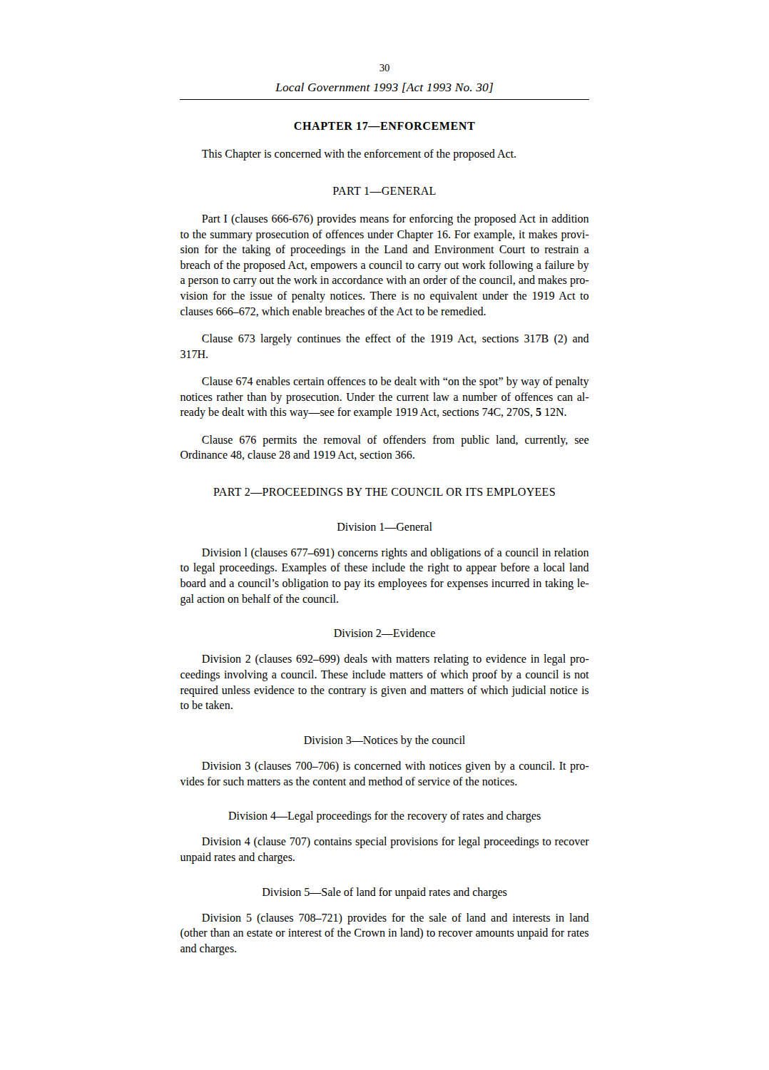30
Local Government 1993 [Act 1993 No. 30]
CHAPTER 17—ENFORCEMENT
This Chapter is concerned with the enforcement of the proposed Act.
PART 1—GENERAL
Part I (clauses 666-676) provides means for enforcing the proposed Act in addition to the summary prosecution of offences under Chapter 16. For example, it makes provision for the taking of proceedings in the Land and Environment Court to restrain a breach of the proposed Act, empowers a council to carry out work following a failure by a person to carry out the work in accordance with an order of the council, and makes provision for the issue of penalty notices. There is no equivalent under the 1919 Act to clauses 666–672, which enable breaches of the Act to be remedied.
Clause 673 largely continues the effect of the 1919 Act, sections 317B (2) and 317H.
Clause 674 enables certain offences to be dealt with “on the spot” by way of penalty notices rather than by prosecution. Under the current law a number of offences can already be dealt with this way—see for example 1919 Act, sections 74C, 270S, 5 12N.
Clause 676 permits the removal of offenders from public land, currently, see Ordinance 48, clause 28 and 1919 Act, section 366.
PART 2—PROCEEDINGS BY THE COUNCIL OR ITS EMPLOYEES
Division 1—General
Division l (clauses 677–691) concerns rights and obligations of a council in relation to legal proceedings. Examples of these include the right to appear before a local land board and a council’s obligation to pay its employees for expenses incurred in taking legal action on behalf of the council.
Division 2—Evidence
Division 2 (clauses 692–699) deals with matters relating to evidence in legal proceedings involving a council. These include matters of which proof by a council is not required unless evidence to the contrary is given and matters of which judicial notice is to be taken.
Division 3—Notices by the council
Division 3 (clauses 700–706) is concerned with notices given by a council. It provides for such matters as the content and method of service of the notices.
Division 4—Legal proceedings for the recovery of rates and charges
Division 4 (clause 707) contains special provisions for legal proceedings to recover unpaid rates and charges.
Division 5—Sale of land for unpaid rates and charges
Division 5 (clauses 708–721) provides for the sale of land and interests in land (other than an estate or interest of the Crown in land) to recover amounts unpaid for rates and charges.